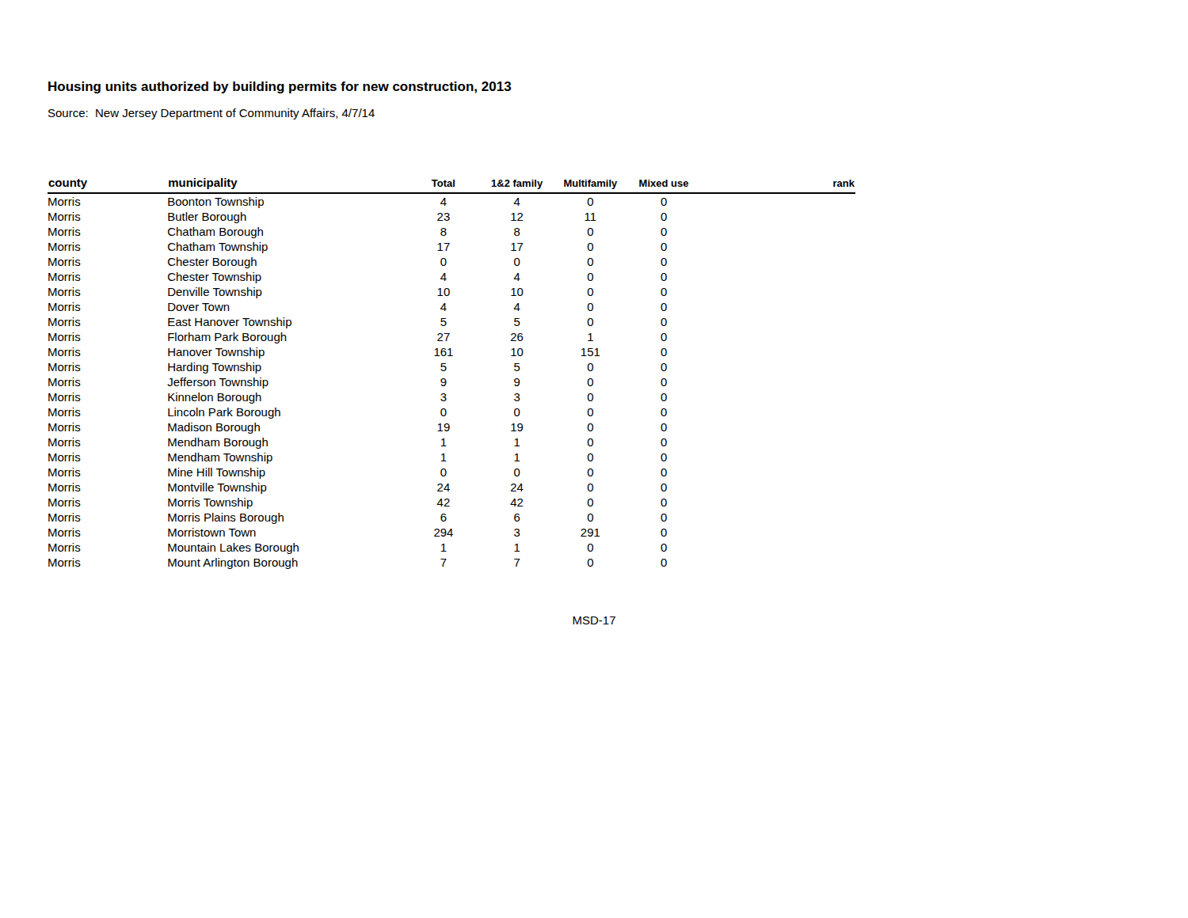Housing units authorized by building permits for new construction, 2013
Source: New Jersey Department of Community Affairs, 4/7/14
| county | municipality | Total | 1&2 family | Multifamily | Mixed use | | rank |
| --- | --- | --- | --- | --- | --- | --- | --- |
| Morris | Boonton Township | 4 | 4 | 0 | 0 | | |
| Morris | Butler Borough | 23 | 12 | 11 | 0 | | |
| Morris | Chatham Borough | 8 | 8 | 0 | 0 | | |
| Morris | Chatham Township | 17 | 17 | 0 | 0 | | |
| Morris | Chester Borough | 0 | 0 | 0 | 0 | | |
| Morris | Chester Township | 4 | 4 | 0 | 0 | | |
| Morris | Denville Township | 10 | 10 | 0 | 0 | | |
| Morris | Dover Town | 4 | 4 | 0 | 0 | | |
| Morris | East Hanover Township | 5 | 5 | 0 | 0 | | |
| Morris | Florham Park Borough | 27 | 26 | 1 | 0 | | |
| Morris | Hanover Township | 161 | 10 | 151 | 0 | | |
| Morris | Harding Township | 5 | 5 | 0 | 0 | | |
| Morris | Jefferson Township | 9 | 9 | 0 | 0 | | |
| Morris | Kinnelon Borough | 3 | 3 | 0 | 0 | | |
| Morris | Lincoln Park Borough | 0 | 0 | 0 | 0 | | |
| Morris | Madison Borough | 19 | 19 | 0 | 0 | | |
| Morris | Mendham Borough | 1 | 1 | 0 | 0 | | |
| Morris | Mendham Township | 1 | 1 | 0 | 0 | | |
| Morris | Mine Hill Township | 0 | 0 | 0 | 0 | | |
| Morris | Montville Township | 24 | 24 | 0 | 0 | | |
| Morris | Morris Township | 42 | 42 | 0 | 0 | | |
| Morris | Morris Plains Borough | 6 | 6 | 0 | 0 | | |
| Morris | Morristown Town | 294 | 3 | 291 | 0 | | |
| Morris | Mountain Lakes Borough | 1 | 1 | 0 | 0 | | |
| Morris | Mount Arlington Borough | 7 | 7 | 0 | 0 | | |
MSD-17